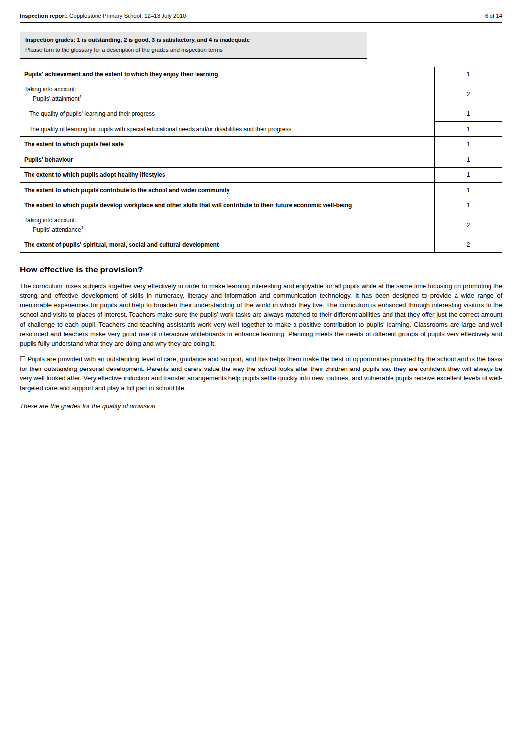Inspection report: Copplestone Primary School, 12–13 July 2010
6 of 14
Inspection grades: 1 is outstanding, 2 is good, 3 is satisfactory, and 4 is inadequate
Please turn to the glossary for a description of the grades and inspection terms
| Pupils' achievement and the extent to which they enjoy their learning | 1 |
| Taking into account: Pupils' attainment 1 | 2 |
| The quality of pupils' learning and their progress | 1 |
| The quality of learning for pupils with special educational needs and/or disabilities and their progress | 1 |
| The extent to which pupils feel safe | 1 |
| Pupils' behaviour | 1 |
| The extent to which pupils adopt healthy lifestyles | 1 |
| The extent to which pupils contribute to the school and wider community | 1 |
| The extent to which pupils develop workplace and other skills that will contribute to their future economic well-being | 1 |
| Taking into account: Pupils' attendance 1 | 2 |
| The extent of pupils' spiritual, moral, social and cultural development | 2 |
How effective is the provision?
The curriculum mixes subjects together very effectively in order to make learning interesting and enjoyable for all pupils while at the same time focusing on promoting the strong and effective development of skills in numeracy, literacy and information and communication technology. It has been designed to provide a wide range of memorable experiences for pupils and help to broaden their understanding of the world in which they live. The curriculum is enhanced through interesting visitors to the school and visits to places of interest. Teachers make sure the pupils' work tasks are always matched to their different abilities and that they offer just the correct amount of challenge to each pupil. Teachers and teaching assistants work very well together to make a positive contribution to pupils' learning. Classrooms are large and well resourced and teachers make very good use of interactive whiteboards to enhance learning. Planning meets the needs of different groups of pupils very effectively and pupils fully understand what they are doing and why they are doing it.
☐ Pupils are provided with an outstanding level of care, guidance and support, and this helps them make the best of opportunities provided by the school and is the basis for their outstanding personal development. Parents and carers value the way the school looks after their children and pupils say they are confident they will always be very well looked after. Very effective induction and transfer arrangements help pupils settle quickly into new routines, and vulnerable pupils receive excellent levels of well-targeted care and support and play a full part in school life.
These are the grades for the quality of provision